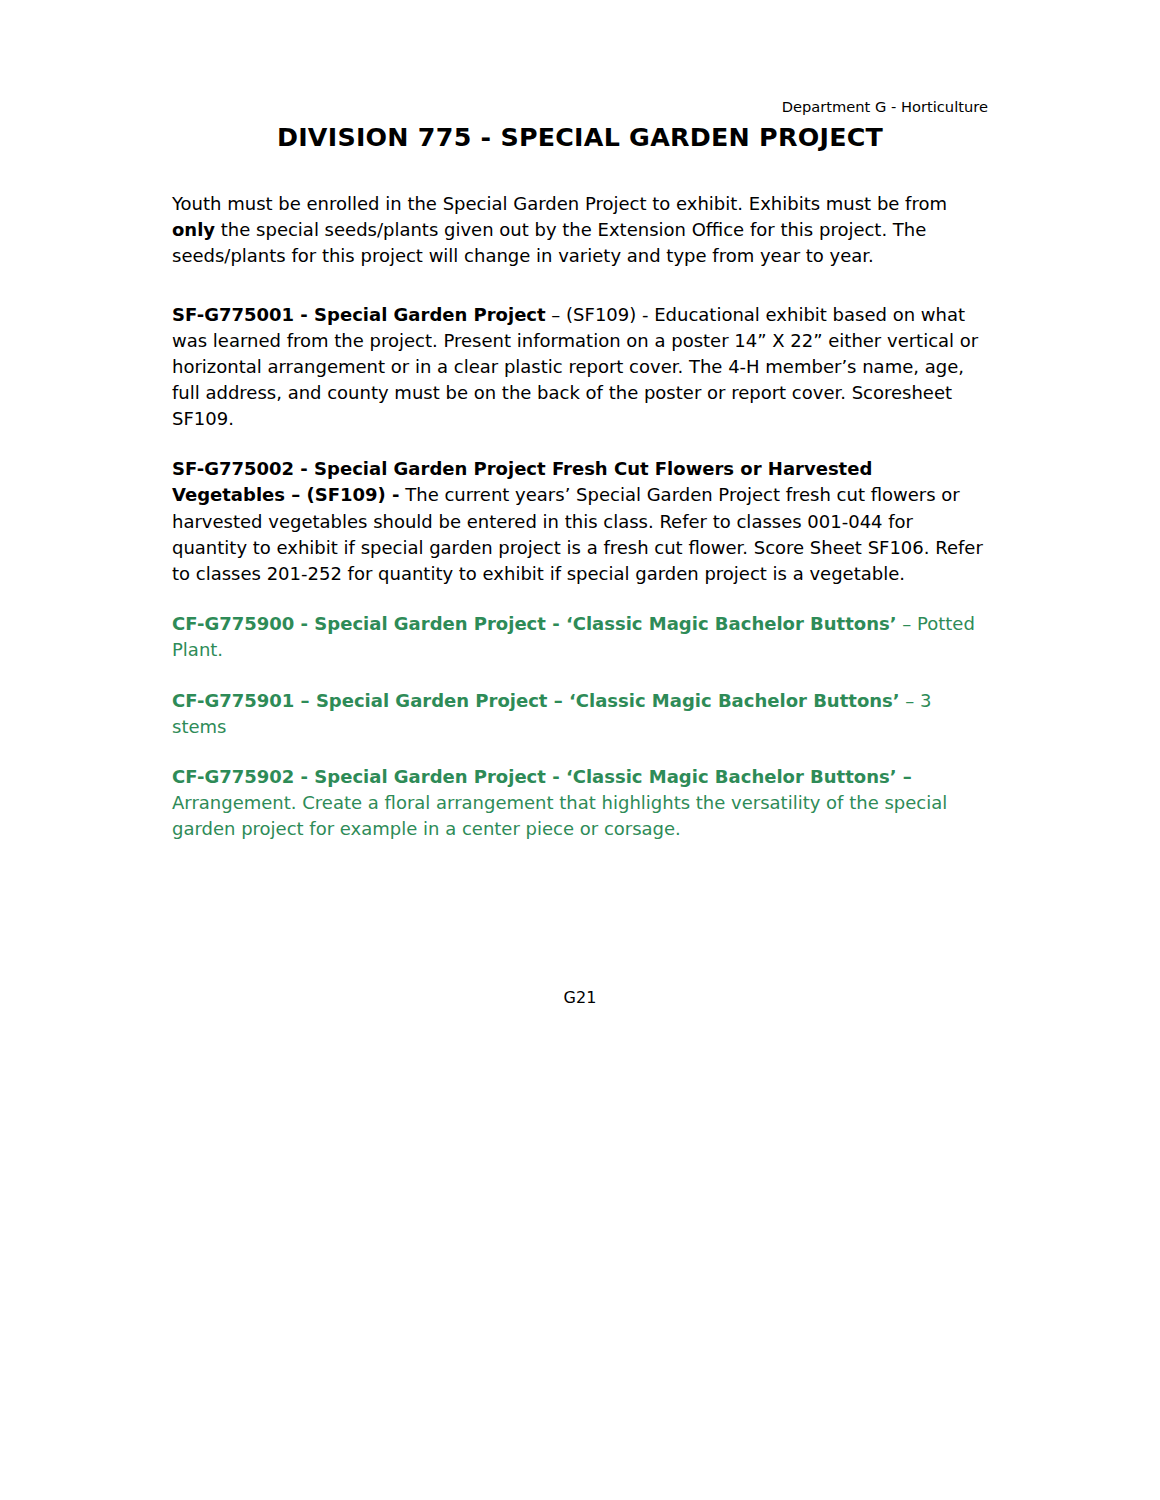Department G - Horticulture
DIVISION 775 - SPECIAL GARDEN PROJECT
Youth must be enrolled in the Special Garden Project to exhibit. Exhibits must be from only the special seeds/plants given out by the Extension Office for this project. The seeds/plants for this project will change in variety and type from year to year.
SF-G775001 - Special Garden Project – (SF109) - Educational exhibit based on what was learned from the project. Present information on a poster 14” X 22” either vertical or horizontal arrangement or in a clear plastic report cover. The 4-H member’s name, age, full address, and county must be on the back of the poster or report cover. Scoresheet SF109.
SF-G775002 - Special Garden Project Fresh Cut Flowers or Harvested Vegetables – (SF109) - The current years’ Special Garden Project fresh cut flowers or harvested vegetables should be entered in this class. Refer to classes 001-044 for quantity to exhibit if special garden project is a fresh cut flower. Score Sheet SF106. Refer to classes 201-252 for quantity to exhibit if special garden project is a vegetable.
CF-G775900 - Special Garden Project - ‘Classic Magic Bachelor Buttons’ – Potted Plant.
CF-G775901 – Special Garden Project – ‘Classic Magic Bachelor Buttons’ – 3 stems
CF-G775902 - Special Garden Project - ‘Classic Magic Bachelor Buttons’ – Arrangement. Create a floral arrangement that highlights the versatility of the special garden project for example in a center piece or corsage.
G21